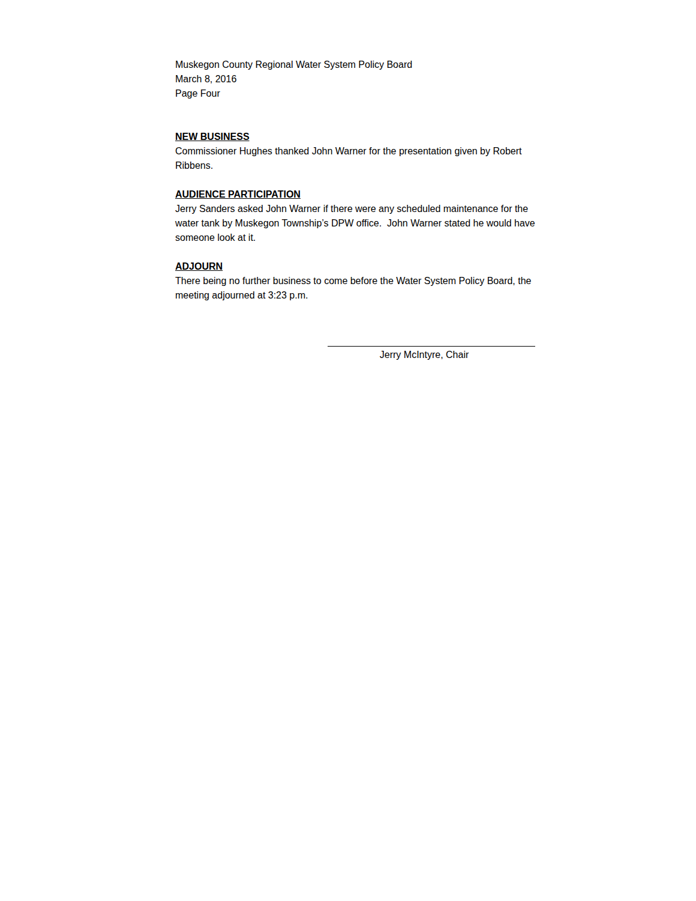Muskegon County Regional Water System Policy Board
March 8, 2016
Page Four
NEW BUSINESS
Commissioner Hughes thanked John Warner for the presentation given by Robert Ribbens.
AUDIENCE PARTICIPATION
Jerry Sanders asked John Warner if there were any scheduled maintenance for the water tank by Muskegon Township’s DPW office. John Warner stated he would have someone look at it.
ADJOURN
There being no further business to come before the Water System Policy Board, the meeting adjourned at 3:23 p.m.
Jerry McIntyre, Chair